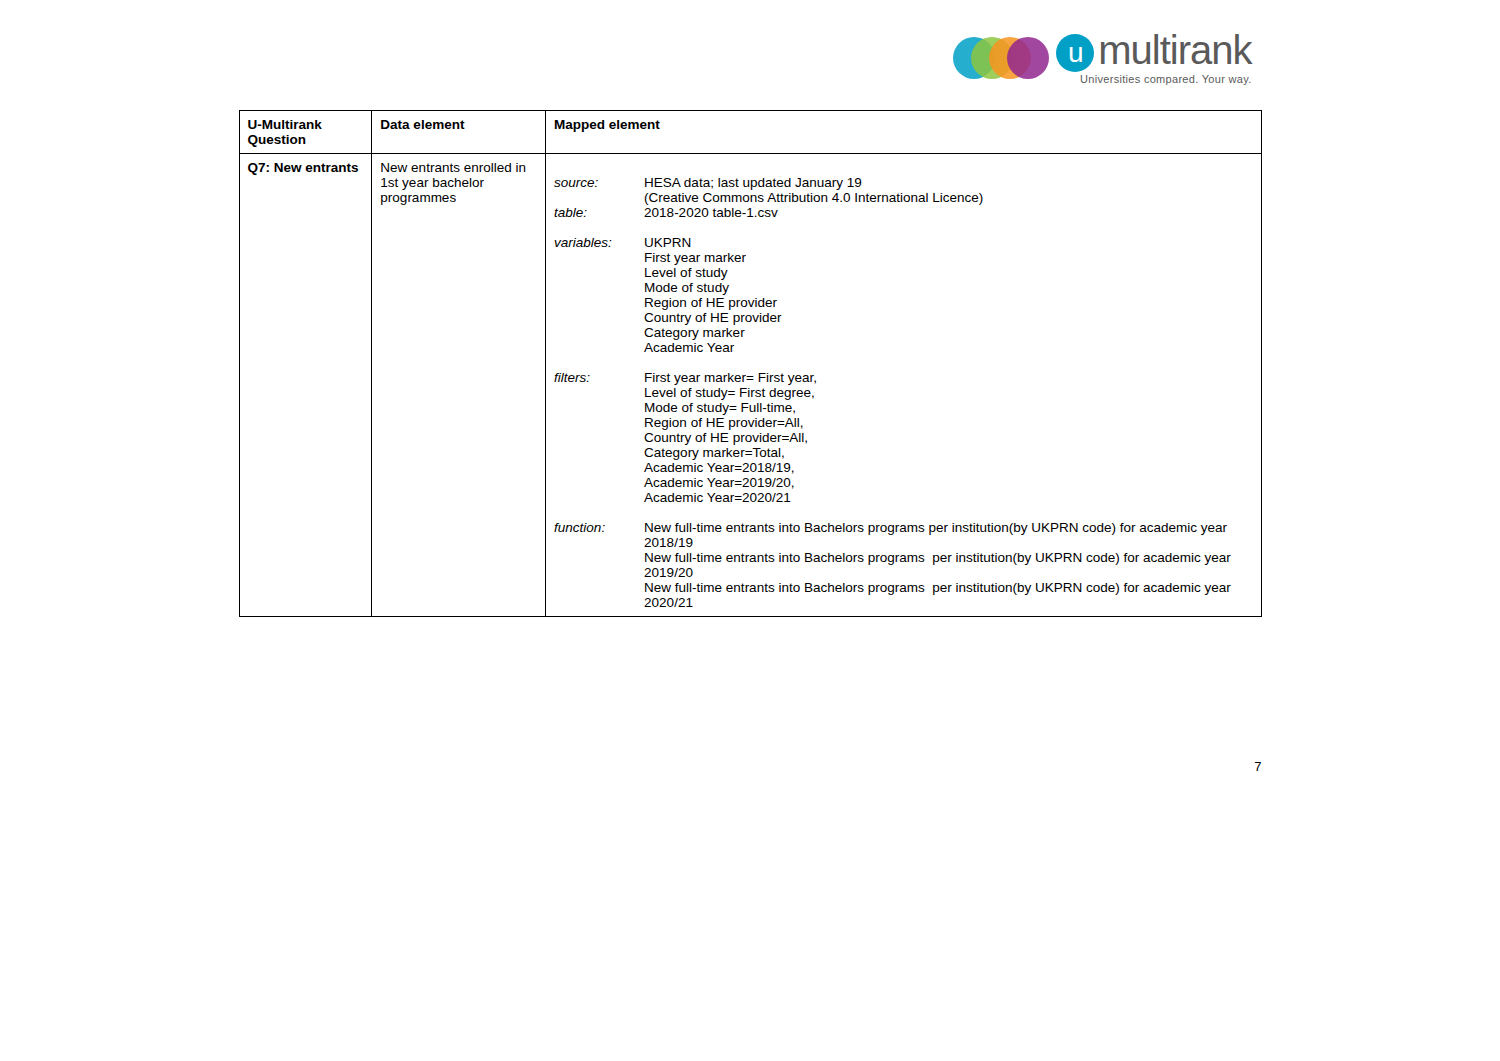umultirank
Universities compared. Your way.
| U-Multirank Question | Data element | Mapped element |
| --- | --- | --- |
| Q7: New entrants | New entrants enrolled in 1st year bachelor programmes | source: HESA data; last updated January 19 (Creative Commons Attribution 4.0 International Licence) table: 2018-2020 table-1.csv variables: UKPRN First year marker Level of study Mode of study Region of HE provider Country of HE provider Category marker Academic Year filters: First year marker= First year, Level of study= First degree, Mode of study= Full-time, Region of HE provider=All, Country of HE provider=All, Category marker=Total, Academic Year=2018/19, Academic Year=2019/20, Academic Year=2020/21 function: New full-time entrants into Bachelors programs per institution(by UKPRN code) for academic year 2018/19 New full-time entrants into Bachelors programs per institution(by UKPRN code) for academic year 2019/20 New full-time entrants into Bachelors programs per institution(by UKPRN code) for academic year 2020/21 |
7